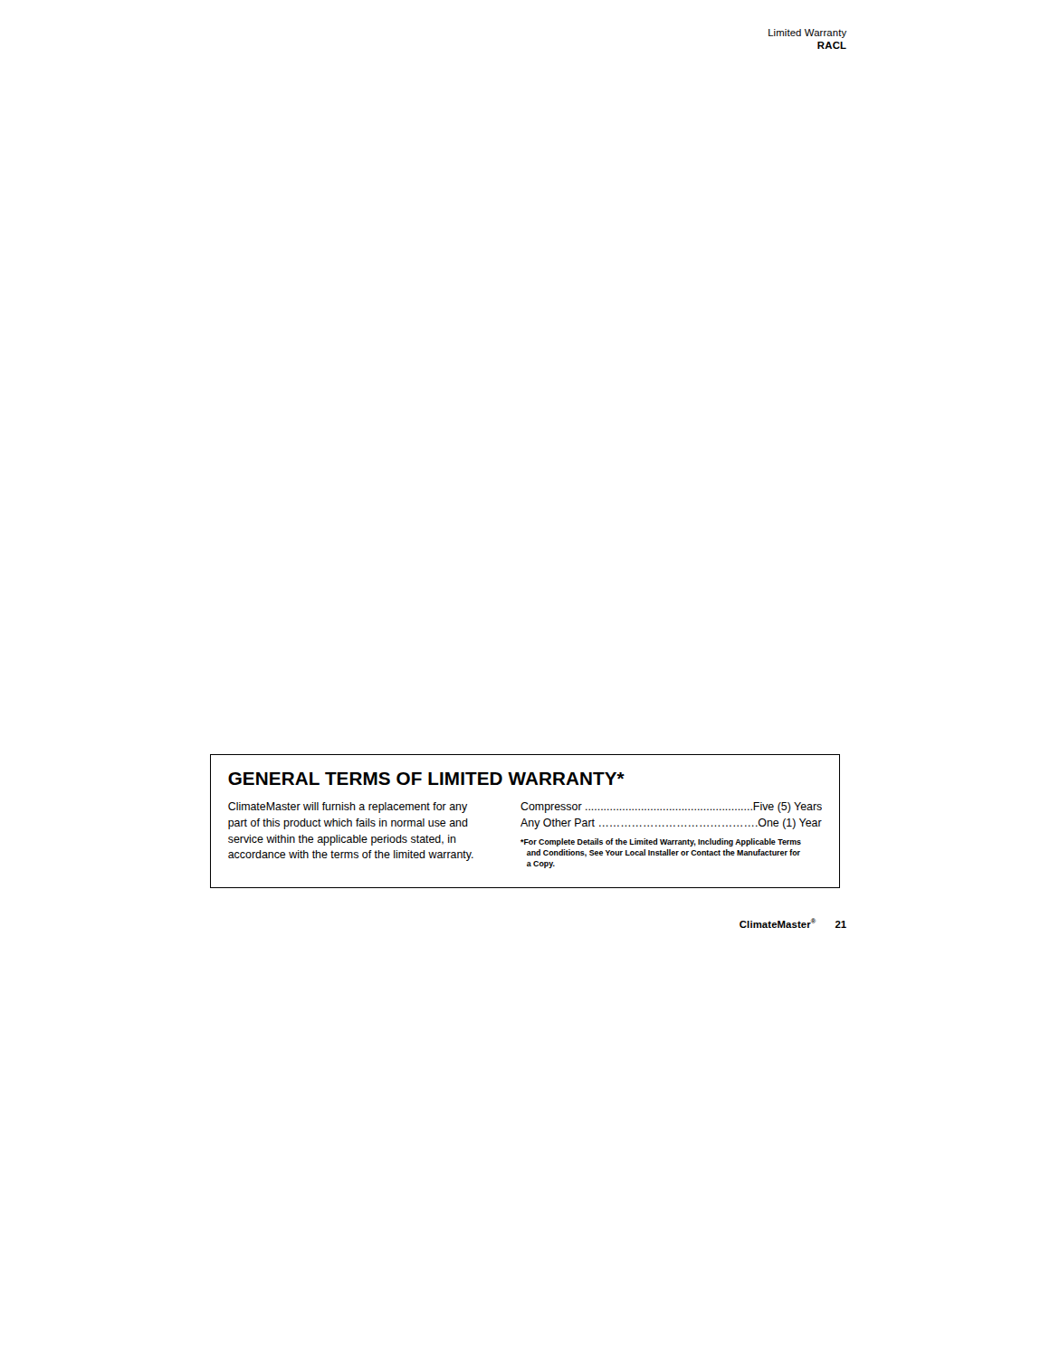Limited Warranty
RACL
GENERAL TERMS OF LIMITED WARRANTY*
ClimateMaster will furnish a replacement for any part of this product which fails in normal use and service within the applicable periods stated, in accordance with the terms of the limited warranty.
Compressor ......................................................Five (5) Years Any Other Part …………………………………….One (1) Year
*For Complete Details of the Limited Warranty, Including Applicable Terms and Conditions, See Your Local Installer or Contact the Manufacturer for a Copy.
ClimateMaster®21